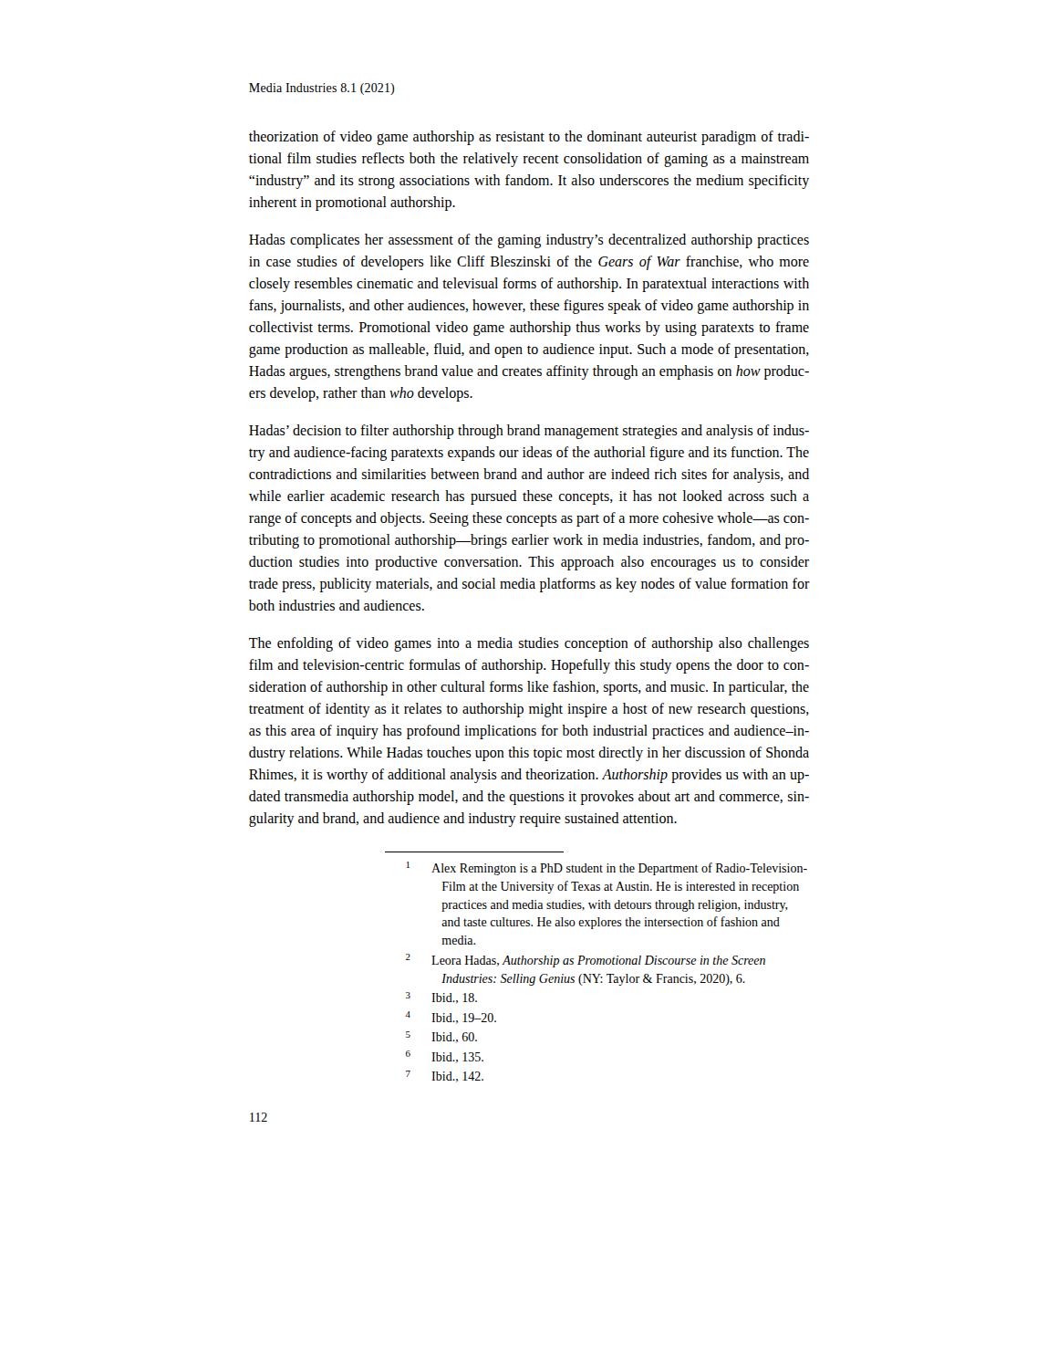Media Industries 8.1 (2021)
theorization of video game authorship as resistant to the dominant auteurist paradigm of traditional film studies reflects both the relatively recent consolidation of gaming as a mainstream “industry” and its strong associations with fandom. It also underscores the medium specificity inherent in promotional authorship.
Hadas complicates her assessment of the gaming industry’s decentralized authorship practices in case studies of developers like Cliff Bleszinski of the Gears of War franchise, who more closely resembles cinematic and televisual forms of authorship. In paratextual interactions with fans, journalists, and other audiences, however, these figures speak of video game authorship in collectivist terms. Promotional video game authorship thus works by using paratexts to frame game production as malleable, fluid, and open to audience input. Such a mode of presentation, Hadas argues, strengthens brand value and creates affinity through an emphasis on how producers develop, rather than who develops.
Hadas’ decision to filter authorship through brand management strategies and analysis of industry and audience-facing paratexts expands our ideas of the authorial figure and its function. The contradictions and similarities between brand and author are indeed rich sites for analysis, and while earlier academic research has pursued these concepts, it has not looked across such a range of concepts and objects. Seeing these concepts as part of a more cohesive whole—as contributing to promotional authorship—brings earlier work in media industries, fandom, and production studies into productive conversation. This approach also encourages us to consider trade press, publicity materials, and social media platforms as key nodes of value formation for both industries and audiences.
The enfolding of video games into a media studies conception of authorship also challenges film and television-centric formulas of authorship. Hopefully this study opens the door to consideration of authorship in other cultural forms like fashion, sports, and music. In particular, the treatment of identity as it relates to authorship might inspire a host of new research questions, as this area of inquiry has profound implications for both industrial practices and audience–industry relations. While Hadas touches upon this topic most directly in her discussion of Shonda Rhimes, it is worthy of additional analysis and theorization. Authorship provides us with an updated transmedia authorship model, and the questions it provokes about art and commerce, singularity and brand, and audience and industry require sustained attention.
1 Alex Remington is a PhD student in the Department of Radio-Television-Film at the University of Texas at Austin. He is interested in reception practices and media studies, with detours through religion, industry, and taste cultures. He also explores the intersection of fashion and media.
2 Leora Hadas, Authorship as Promotional Discourse in the Screen Industries: Selling Genius (NY: Taylor & Francis, 2020), 6.
3 Ibid., 18.
4 Ibid., 19–20.
5 Ibid., 60.
6 Ibid., 135.
7 Ibid., 142.
112